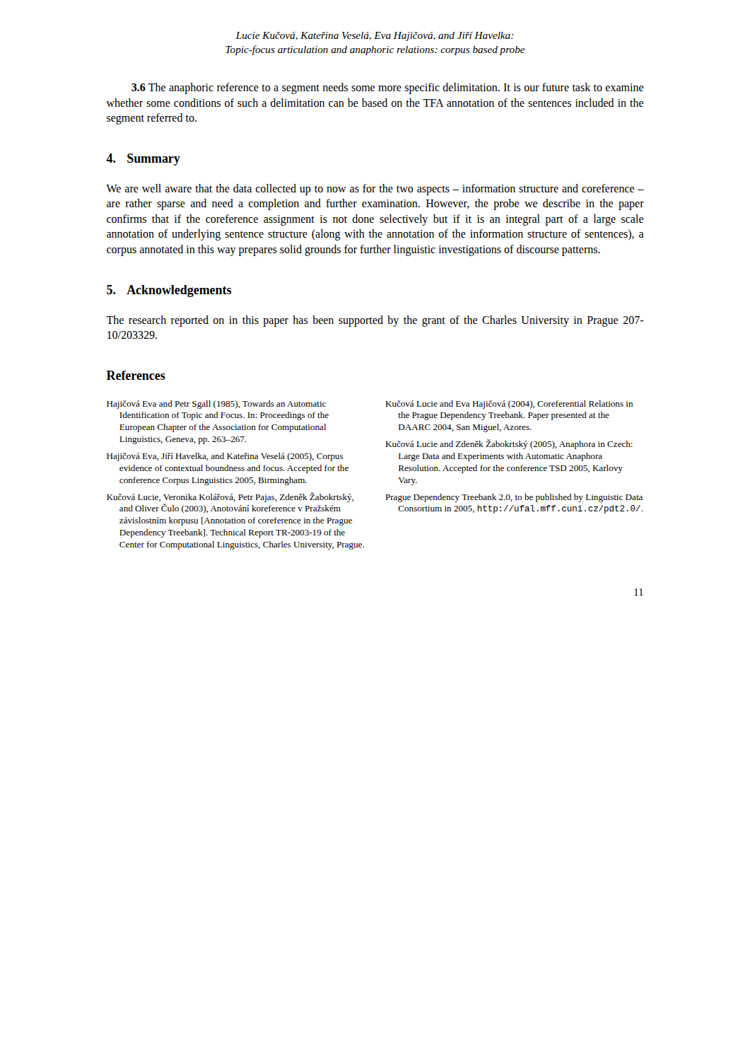Lucie Kučová, Kateřina Veselá, Eva Hajičová, and Jiří Havelka:
Topic-focus articulation and anaphoric relations: corpus based probe
3.6 The anaphoric reference to a segment needs some more specific delimitation. It is our future task to examine whether some conditions of such a delimitation can be based on the TFA annotation of the sentences included in the segment referred to.
4. Summary
We are well aware that the data collected up to now as for the two aspects – information structure and coreference – are rather sparse and need a completion and further examination. However, the probe we describe in the paper confirms that if the coreference assignment is not done selectively but if it is an integral part of a large scale annotation of underlying sentence structure (along with the annotation of the information structure of sentences), a corpus annotated in this way prepares solid grounds for further linguistic investigations of discourse patterns.
5. Acknowledgements
The research reported on in this paper has been supported by the grant of the Charles University in Prague 207-10/203329.
References
Hajičová Eva and Petr Sgall (1985), Towards an Automatic Identification of Topic and Focus. In: Proceedings of the European Chapter of the Association for Computational Linguistics, Geneva, pp. 263–267.
Hajičová Eva, Jiří Havelka, and Kateřina Veselá (2005), Corpus evidence of contextual boundness and focus. Accepted for the conference Corpus Linguistics 2005, Birmingham.
Kučová Lucie, Veronika Kolářová, Petr Pajas, Zdeněk Žabokrtský, and Oliver Čulo (2003), Anotování koreference v Pražském závislostním korpusu [Annotation of coreference in the Prague Dependency Treebank]. Technical Report TR-2003-19 of the Center for Computational Linguistics, Charles University, Prague.
Kučová Lucie and Eva Hajičová (2004), Coreferential Relations in the Prague Dependency Treebank. Paper presented at the DAARC 2004, San Miguel, Azores.
Kučová Lucie and Zdeněk Žabokrtský (2005), Anaphora in Czech: Large Data and Experiments with Automatic Anaphora Resolution. Accepted for the conference TSD 2005, Karlovy Vary.
Prague Dependency Treebank 2.0, to be published by Linguistic Data Consortium in 2005, http://ufal.mff.cuni.cz/pdt2.0/.
11